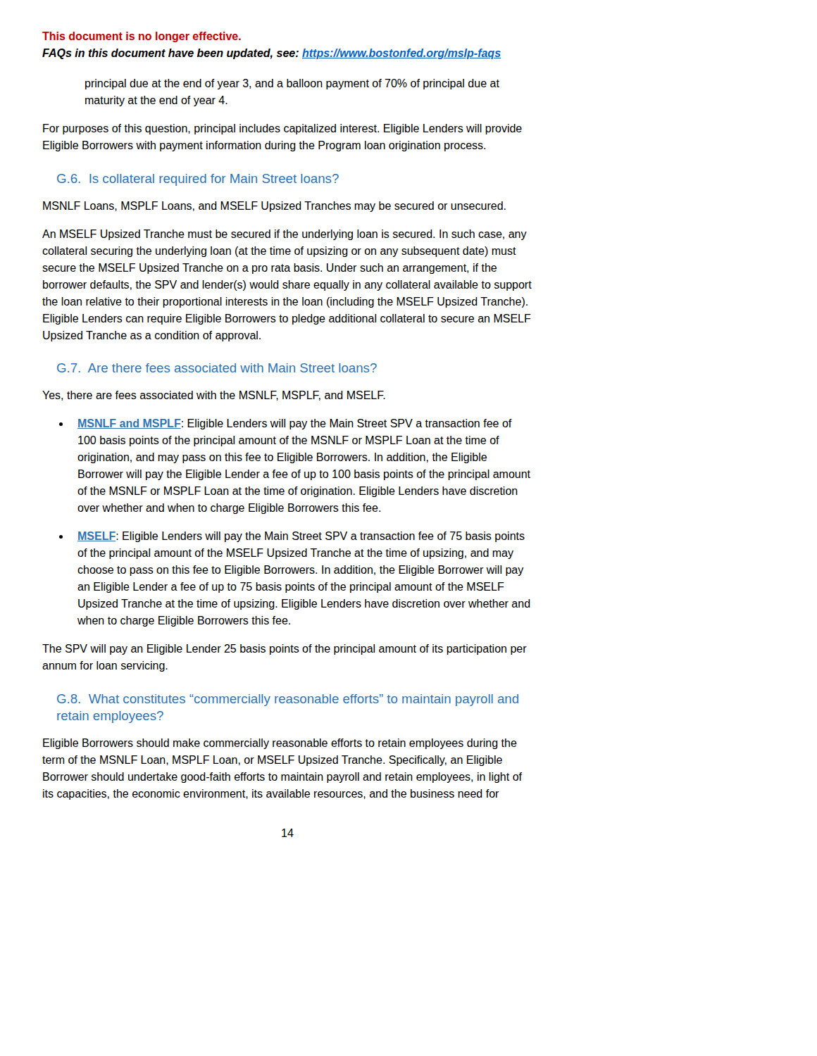This document is no longer effective.
FAQs in this document have been updated, see: https://www.bostonfed.org/mslp-faqs
principal due at the end of year 3, and a balloon payment of 70% of principal due at maturity at the end of year 4.
For purposes of this question, principal includes capitalized interest. Eligible Lenders will provide Eligible Borrowers with payment information during the Program loan origination process.
G.6. Is collateral required for Main Street loans?
MSNLF Loans, MSPLF Loans, and MSELF Upsized Tranches may be secured or unsecured.
An MSELF Upsized Tranche must be secured if the underlying loan is secured. In such case, any collateral securing the underlying loan (at the time of upsizing or on any subsequent date) must secure the MSELF Upsized Tranche on a pro rata basis. Under such an arrangement, if the borrower defaults, the SPV and lender(s) would share equally in any collateral available to support the loan relative to their proportional interests in the loan (including the MSELF Upsized Tranche). Eligible Lenders can require Eligible Borrowers to pledge additional collateral to secure an MSELF Upsized Tranche as a condition of approval.
G.7. Are there fees associated with Main Street loans?
Yes, there are fees associated with the MSNLF, MSPLF, and MSELF.
MSNLF and MSPLF: Eligible Lenders will pay the Main Street SPV a transaction fee of 100 basis points of the principal amount of the MSNLF or MSPLF Loan at the time of origination, and may pass on this fee to Eligible Borrowers. In addition, the Eligible Borrower will pay the Eligible Lender a fee of up to 100 basis points of the principal amount of the MSNLF or MSPLF Loan at the time of origination. Eligible Lenders have discretion over whether and when to charge Eligible Borrowers this fee.
MSELF: Eligible Lenders will pay the Main Street SPV a transaction fee of 75 basis points of the principal amount of the MSELF Upsized Tranche at the time of upsizing, and may choose to pass on this fee to Eligible Borrowers. In addition, the Eligible Borrower will pay an Eligible Lender a fee of up to 75 basis points of the principal amount of the MSELF Upsized Tranche at the time of upsizing. Eligible Lenders have discretion over whether and when to charge Eligible Borrowers this fee.
The SPV will pay an Eligible Lender 25 basis points of the principal amount of its participation per annum for loan servicing.
G.8. What constitutes “commercially reasonable efforts” to maintain payroll and retain employees?
Eligible Borrowers should make commercially reasonable efforts to retain employees during the term of the MSNLF Loan, MSPLF Loan, or MSELF Upsized Tranche. Specifically, an Eligible Borrower should undertake good-faith efforts to maintain payroll and retain employees, in light of its capacities, the economic environment, its available resources, and the business need for
14